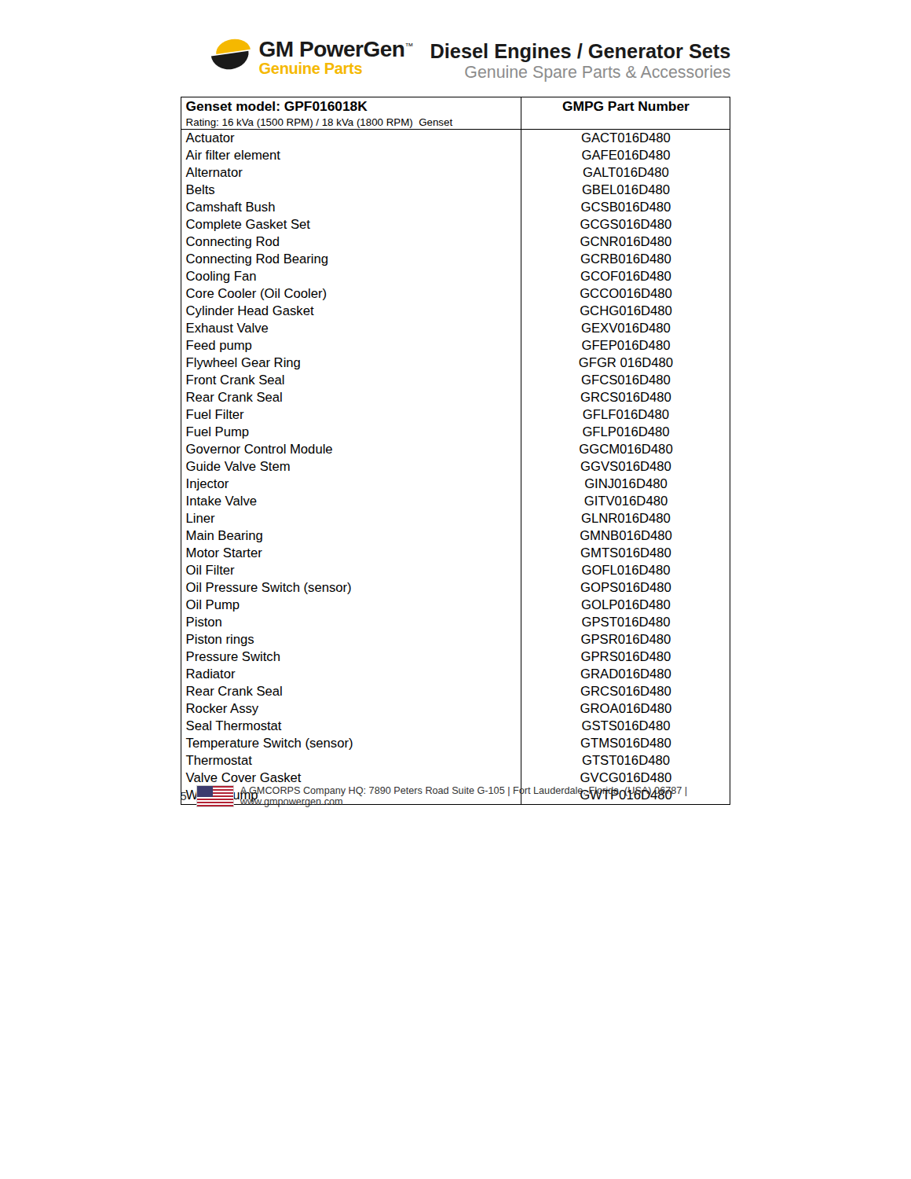GM PowerGen™
Genuine Parts
Diesel Engines / Generator Sets
Genuine Spare Parts & Accessories
| Genset model: GPF016018K Rating: 16 kVa (1500 RPM) / 18 kVa (1800 RPM) Genset | GMPG Part Number |
| Actuator | GACT016D480 |
| Air filter element | GAFE016D480 |
| Alternator | GALT016D480 |
| Belts | GBEL016D480 |
| Camshaft Bush | GCSB016D480 |
| Complete Gasket Set | GCGS016D480 |
| Connecting Rod | GCNR016D480 |
| Connecting Rod Bearing | GCRB016D480 |
| Cooling Fan | GCOF016D480 |
| Core Cooler (Oil Cooler) | GCCO016D480 |
| Cylinder Head Gasket | GCHG016D480 |
| Exhaust Valve | GEXV016D480 |
| Feed pump | GFEP016D480 |
| Flywheel Gear Ring | GFGR 016D480 |
| Front Crank Seal | GFCS016D480 |
| Rear Crank Seal | GRCS016D480 |
| Fuel Filter | GFLF016D480 |
| Fuel Pump | GFLP016D480 |
| Governor Control Module | GGCM016D480 |
| Guide Valve Stem | GGVS016D480 |
| Injector | GINJ016D480 |
| Intake Valve | GITV016D480 |
| Liner | GLNR016D480 |
| Main Bearing | GMNB016D480 |
| Motor Starter | GMTS016D480 |
| Oil Filter | GOFL016D480 |
| Oil Pressure Switch (sensor) | GOPS016D480 |
| Oil Pump | GOLP016D480 |
| Piston | GPST016D480 |
| Piston rings | GPSR016D480 |
| Pressure Switch | GPRS016D480 |
| Radiator | GRAD016D480 |
| Rear Crank Seal | GRCS016D480 |
| Rocker Assy | GROA016D480 |
| Seal Thermostat | GSTS016D480 |
| Temperature Switch (sensor) | GTMS016D480 |
| Thermostat | GTST016D480 |
| Valve Cover Gasket | GVCG016D480 |
| Water Pump | GWTP016D480 |
5
A GMCORPS Company HQ: 7890 Peters Road Suite G-105 | Fort Lauderdale, Florida (USA) 06787 | www.gmpowergen.com